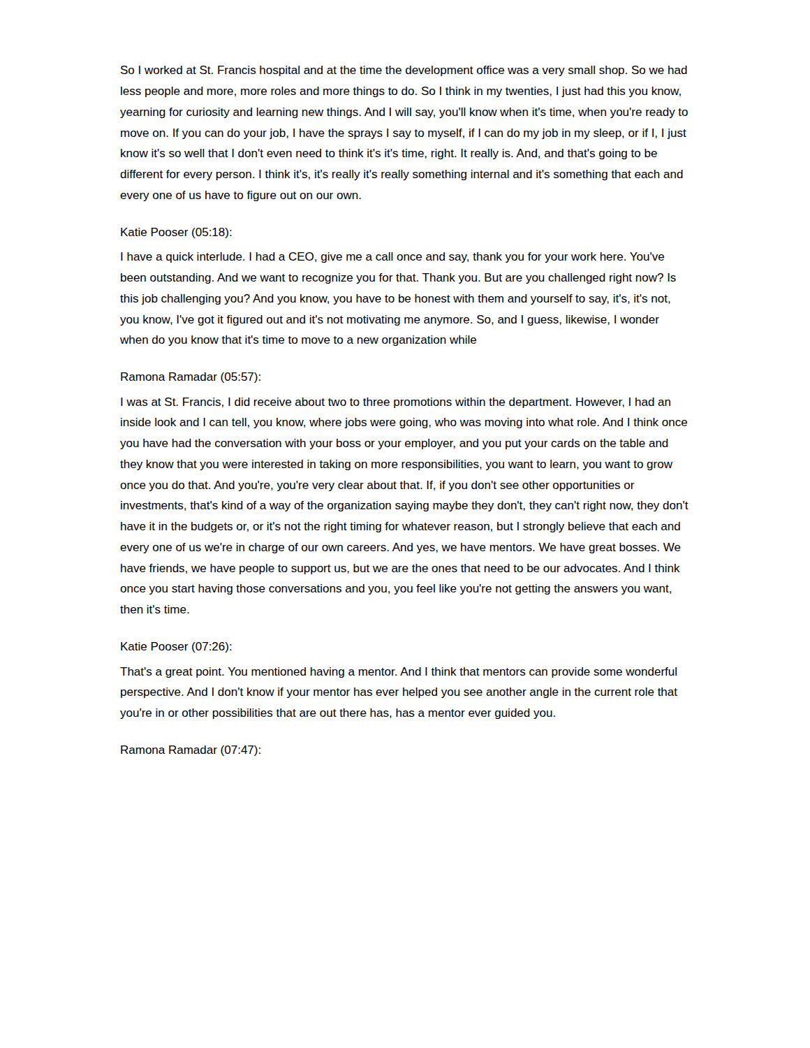So I worked at St. Francis hospital and at the time the development office was a very small shop. So we had less people and more, more roles and more things to do. So I think in my twenties, I just had this you know, yearning for curiosity and learning new things. And I will say, you'll know when it's time, when you're ready to move on. If you can do your job, I have the sprays I say to myself, if I can do my job in my sleep, or if I, I just know it's so well that I don't even need to think it's it's time, right. It really is. And, and that's going to be different for every person. I think it's, it's really it's really something internal and it's something that each and every one of us have to figure out on our own.
Katie Pooser (05:18):
I have a quick interlude. I had a CEO, give me a call once and say, thank you for your work here. You've been outstanding. And we want to recognize you for that. Thank you. But are you challenged right now? Is this job challenging you? And you know, you have to be honest with them and yourself to say, it's, it's not, you know, I've got it figured out and it's not motivating me anymore. So, and I guess, likewise, I wonder when do you know that it's time to move to a new organization while
Ramona Ramadar (05:57):
I was at St. Francis, I did receive about two to three promotions within the department. However, I had an inside look and I can tell, you know, where jobs were going, who was moving into what role. And I think once you have had the conversation with your boss or your employer, and you put your cards on the table and they know that you were interested in taking on more responsibilities, you want to learn, you want to grow once you do that. And you're, you're very clear about that. If, if you don't see other opportunities or investments, that's kind of a way of the organization saying maybe they don't, they can't right now, they don't have it in the budgets or, or it's not the right timing for whatever reason, but I strongly believe that each and every one of us we're in charge of our own careers. And yes, we have mentors. We have great bosses. We have friends, we have people to support us, but we are the ones that need to be our advocates. And I think once you start having those conversations and you, you feel like you're not getting the answers you want, then it's time.
Katie Pooser (07:26):
That's a great point. You mentioned having a mentor. And I think that mentors can provide some wonderful perspective. And I don't know if your mentor has ever helped you see another angle in the current role that you're in or other possibilities that are out there has, has a mentor ever guided you.
Ramona Ramadar (07:47):